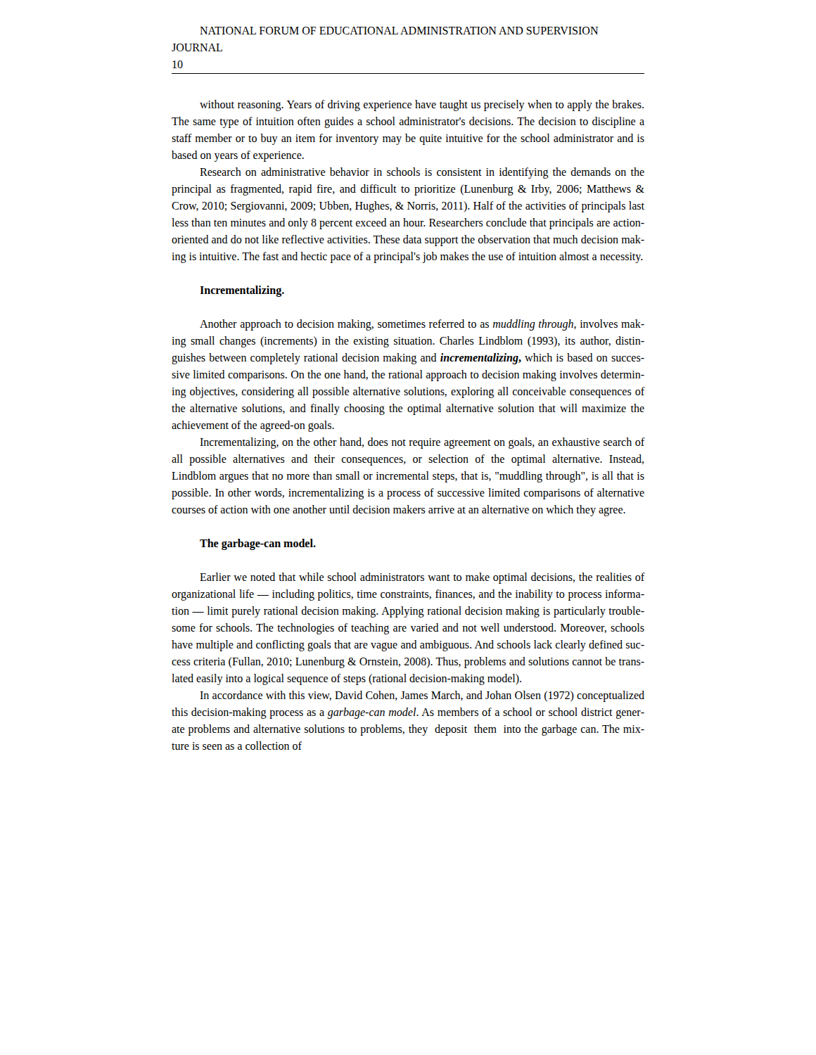National Forum of Educational Administration and Supervision Journal
10
without reasoning. Years of driving experience have taught us precisely when to apply the brakes. The same type of intuition often guides a school administrator's decisions. The decision to discipline a staff member or to buy an item for inventory may be quite intuitive for the school administrator and is based on years of experience.
Research on administrative behavior in schools is consistent in identifying the demands on the principal as fragmented, rapid fire, and difficult to prioritize (Lunenburg & Irby, 2006; Matthews & Crow, 2010; Sergiovanni, 2009; Ubben, Hughes, & Norris, 2011). Half of the activities of principals last less than ten minutes and only 8 percent exceed an hour. Researchers conclude that principals are action-oriented and do not like reflective activities. These data support the observation that much decision making is intuitive. The fast and hectic pace of a principal's job makes the use of intuition almost a necessity.
Incrementalizing.
Another approach to decision making, sometimes referred to as muddling through, involves making small changes (increments) in the existing situation. Charles Lindblom (1993), its author, distinguishes between completely rational decision making and incrementalizing, which is based on successive limited comparisons. On the one hand, the rational approach to decision making involves determining objectives, considering all possible alternative solutions, exploring all conceivable consequences of the alternative solutions, and finally choosing the optimal alternative solution that will maximize the achievement of the agreed-on goals.
Incrementalizing, on the other hand, does not require agreement on goals, an exhaustive search of all possible alternatives and their consequences, or selection of the optimal alternative. Instead, Lindblom argues that no more than small or incremental steps, that is, "muddling through", is all that is possible. In other words, incrementalizing is a process of successive limited comparisons of alternative courses of action with one another until decision makers arrive at an alternative on which they agree.
The garbage-can model.
Earlier we noted that while school administrators want to make optimal decisions, the realities of organizational life — including politics, time constraints, finances, and the inability to process information — limit purely rational decision making. Applying rational decision making is particularly troublesome for schools. The technologies of teaching are varied and not well understood. Moreover, schools have multiple and conflicting goals that are vague and ambiguous. And schools lack clearly defined success criteria (Fullan, 2010; Lunenburg & Ornstein, 2008). Thus, problems and solutions cannot be translated easily into a logical sequence of steps (rational decision-making model).
In accordance with this view, David Cohen, James March, and Johan Olsen (1972) conceptualized this decision-making process as a garbage-can model. As members of a school or school district generate problems and alternative solutions to problems, they deposit them into the garbage can. The mixture is seen as a collection of